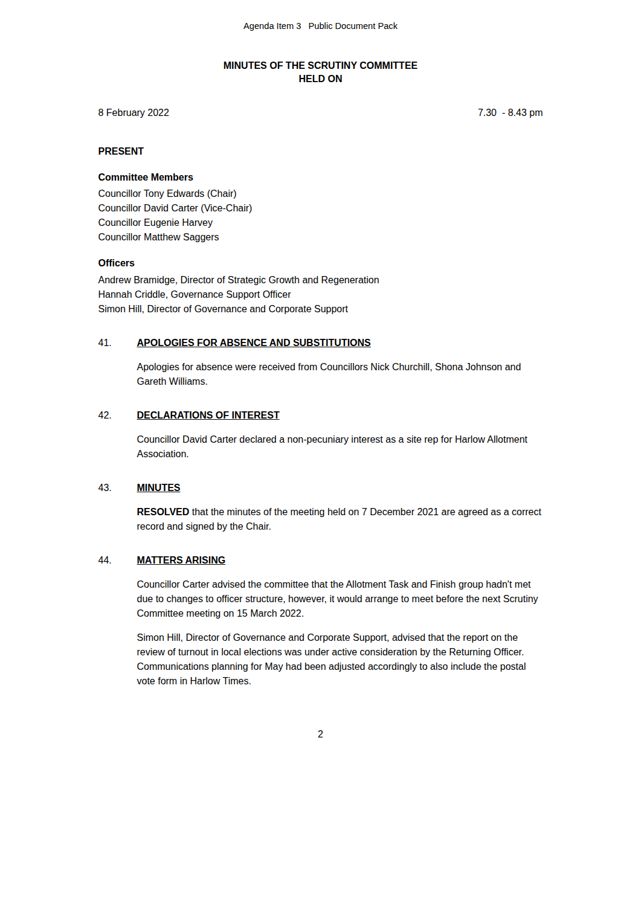Agenda Item 3 Public Document Pack
Minutes of the Scrutiny Committee
Held on
8 February 2022 7.30 - 8.43 pm
Present
Committee Members
Councillor Tony Edwards (Chair)
Councillor David Carter (Vice-Chair)
Councillor Eugenie Harvey
Councillor Matthew Saggers
Officers
Andrew Bramidge, Director of Strategic Growth and Regeneration
Hannah Criddle, Governance Support Officer
Simon Hill, Director of Governance and Corporate Support
41. Apologies for Absence and Substitutions
Apologies for absence were received from Councillors Nick Churchill, Shona Johnson and Gareth Williams.
42. Declarations of Interest
Councillor David Carter declared a non-pecuniary interest as a site rep for Harlow Allotment Association.
43. Minutes
RESOLVED that the minutes of the meeting held on 7 December 2021 are agreed as a correct record and signed by the Chair.
44. Matters Arising
Councillor Carter advised the committee that the Allotment Task and Finish group hadn't met due to changes to officer structure, however, it would arrange to meet before the next Scrutiny Committee meeting on 15 March 2022.
Simon Hill, Director of Governance and Corporate Support, advised that the report on the review of turnout in local elections was under active consideration by the Returning Officer. Communications planning for May had been adjusted accordingly to also include the postal vote form in Harlow Times.
2